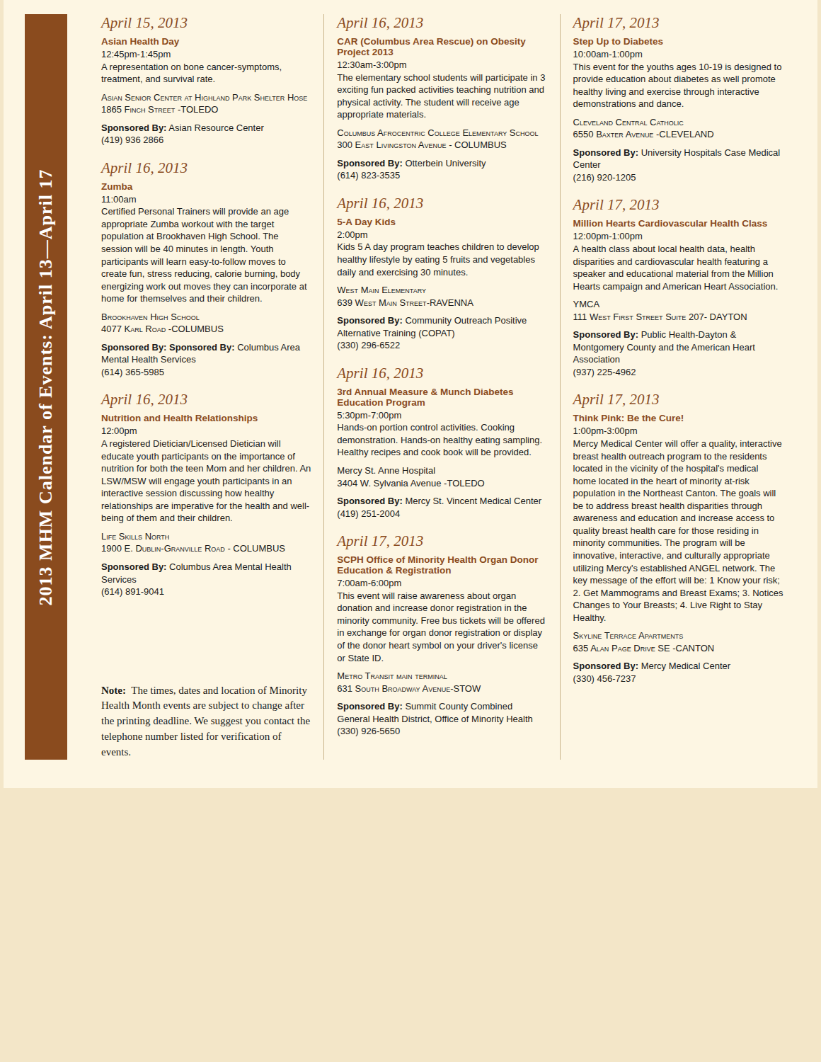2013 MHM Calendar of Events: April 13—April 17
April 15, 2013
Asian Health Day
12:45pm-1:45pm
A representation on bone cancer-symptoms, treatment, and survival rate.
Asian Senior Center at Highland Park Shelter Hose
1865 Finch Street -TOLEDO
Sponsored By: Asian Resource Center
(419) 936 2866
April 16, 2013
Zumba
11:00am
Certified Personal Trainers will provide an age appropriate Zumba workout with the target population at Brookhaven High School. The session will be 40 minutes in length. Youth participants will learn easy-to-follow moves to create fun, stress reducing, calorie burning, body energizing work out moves they can incorporate at home for themselves and their children.
Brookhaven High School
4077 Karl Road -COLUMBUS
Sponsored By: Sponsored By: Columbus Area Mental Health Services
(614) 365-5985
April 16, 2013
Nutrition and Health Relationships
12:00pm
A registered Dietician/Licensed Dietician will educate youth participants on the importance of nutrition for both the teen Mom and her children. An LSW/MSW will engage youth participants in an interactive session discussing how healthy relationships are imperative for the health and well-being of them and their children.
Life Skills North
1900 E. Dublin-Granville Road - COLUMBUS
Sponsored By: Columbus Area Mental Health Services
(614) 891-9041
Note: The times, dates and location of Minority Health Month events are subject to change after the printing deadline. We suggest you contact the telephone number listed for verification of events.
April 16, 2013
CAR (Columbus Area Rescue) on Obesity Project 2013
12:30am-3:00pm
The elementary school students will participate in 3 exciting fun packed activities teaching nutrition and physical activity. The student will receive age appropriate materials.
Columbus Afrocentric College Elementary School
300 East Livingston Avenue - COLUMBUS
Sponsored By: Otterbein University
(614) 823-3535
April 16, 2013
5-A Day Kids
2:00pm
Kids 5 A day program teaches children to develop healthy lifestyle by eating 5 fruits and vegetables daily and exercising 30 minutes.
West Main Elementary
639 West Main Street-RAVENNA
Sponsored By: Community Outreach Positive Alternative Training (COPAT)
(330) 296-6522
April 16, 2013
3rd Annual Measure & Munch Diabetes Education Program
5:30pm-7:00pm
Hands-on portion control activities. Cooking demonstration. Hands-on healthy eating sampling. Healthy recipes and cook book will be provided.
Mercy St. Anne Hospital
3404 W. Sylvania Avenue -TOLEDO
Sponsored By: Mercy St. Vincent Medical Center
(419) 251-2004
April 17, 2013
SCPH Office of Minority Health Organ Donor Education & Registration
7:00am-6:00pm
This event will raise awareness about organ donation and increase donor registration in the minority community. Free bus tickets will be offered in exchange for organ donor registration or display of the donor heart symbol on your driver's license or State ID.
Metro Transit main terminal
631 South Broadway Avenue-STOW
Sponsored By: Summit County Combined General Health District, Office of Minority Health
(330) 926-5650
April 17, 2013
Step Up to Diabetes
10:00am-1:00pm
This event for the youths ages 10-19 is designed to provide education about diabetes as well promote healthy living and exercise through interactive demonstrations and dance.
Cleveland Central Catholic
6550 Baxter Avenue -CLEVELAND
Sponsored By: University Hospitals Case Medical Center
(216) 920-1205
April 17, 2013
Million Hearts Cardiovascular Health Class
12:00pm-1:00pm
A health class about local health data, health disparities and cardiovascular health featuring a speaker and educational material from the Million Hearts campaign and American Heart Association.
YMCA
111 West First Street Suite 207- DAYTON
Sponsored By: Public Health-Dayton & Montgomery County and the American Heart Association
(937) 225-4962
April 17, 2013
Think Pink: Be the Cure!
1:00pm-3:00pm
Mercy Medical Center will offer a quality, interactive breast health outreach program to the residents located in the vicinity of the hospital's medical home located in the heart of minority at-risk population in the Northeast Canton. The goals will be to address breast health disparities through awareness and education and increase access to quality breast health care for those residing in minority communities. The program will be innovative, interactive, and culturally appropriate utilizing Mercy's established ANGEL network. The key message of the effort will be: 1 Know your risk; 2. Get Mammograms and Breast Exams; 3. Notices Changes to Your Breasts; 4. Live Right to Stay Healthy.
Skyline Terrace Apartments
635 Alan Page Drive SE -CANTON
Sponsored By: Mercy Medical Center
(330) 456-7237